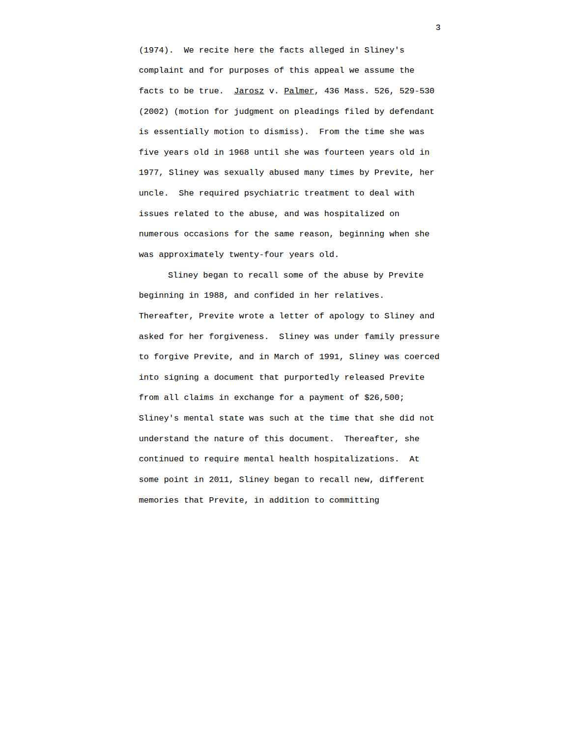3
(1974). We recite here the facts alleged in Sliney's complaint and for purposes of this appeal we assume the facts to be true. Jarosz v. Palmer, 436 Mass. 526, 529-530 (2002) (motion for judgment on pleadings filed by defendant is essentially motion to dismiss). From the time she was five years old in 1968 until she was fourteen years old in 1977, Sliney was sexually abused many times by Previte, her uncle. She required psychiatric treatment to deal with issues related to the abuse, and was hospitalized on numerous occasions for the same reason, beginning when she was approximately twenty-four years old.
Sliney began to recall some of the abuse by Previte beginning in 1988, and confided in her relatives. Thereafter, Previte wrote a letter of apology to Sliney and asked for her forgiveness. Sliney was under family pressure to forgive Previte, and in March of 1991, Sliney was coerced into signing a document that purportedly released Previte from all claims in exchange for a payment of $26,500; Sliney's mental state was such at the time that she did not understand the nature of this document. Thereafter, she continued to require mental health hospitalizations. At some point in 2011, Sliney began to recall new, different memories that Previte, in addition to committing